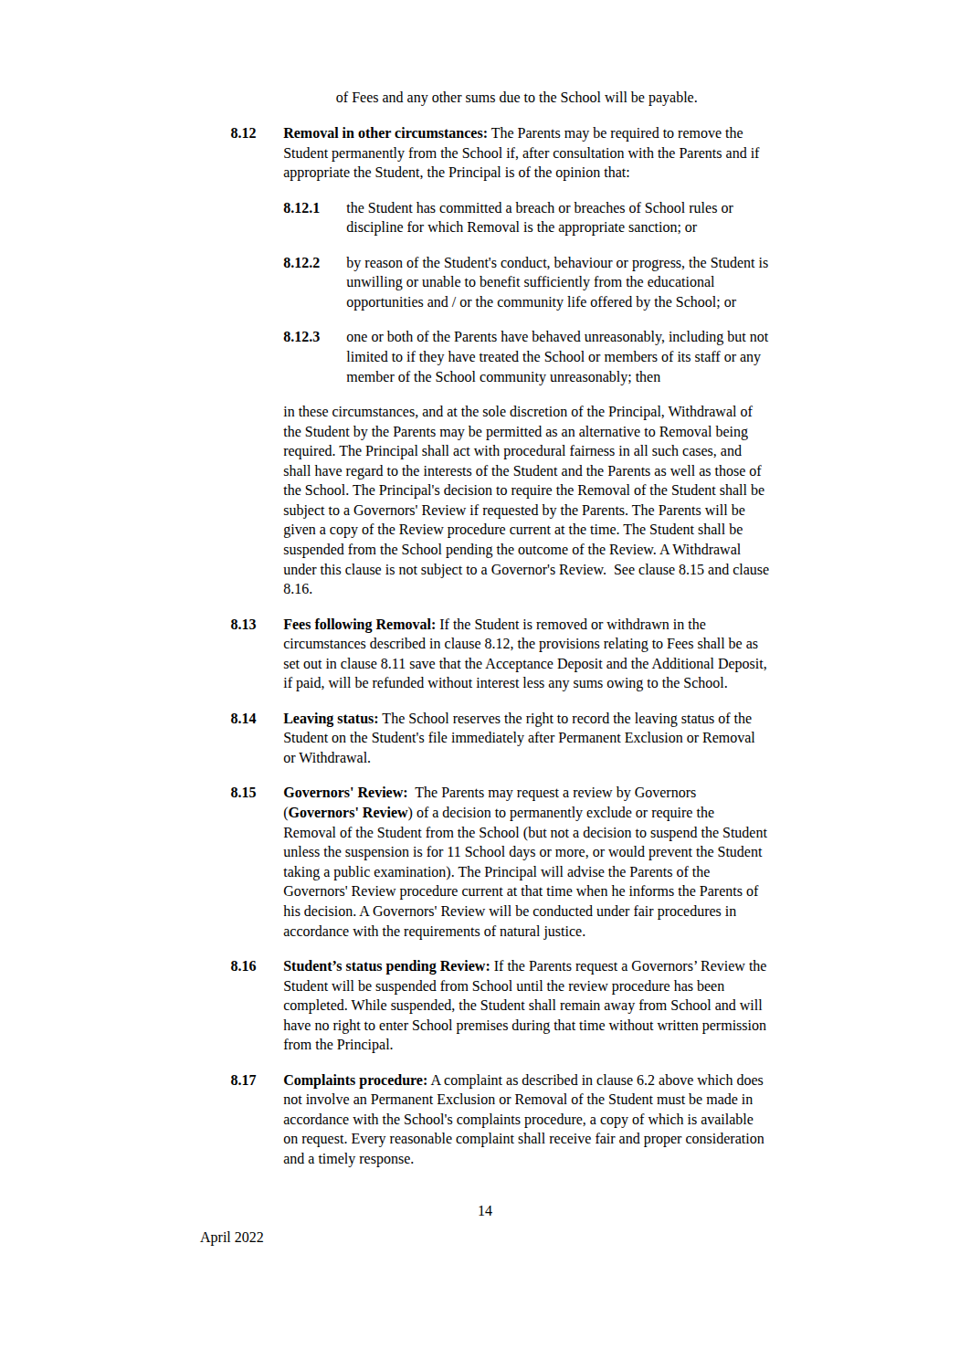of Fees and any other sums due to the School will be payable.
8.12
Removal in other circumstances: The Parents may be required to remove the Student permanently from the School if, after consultation with the Parents and if appropriate the Student, the Principal is of the opinion that:
8.12.1
the Student has committed a breach or breaches of School rules or discipline for which Removal is the appropriate sanction; or
8.12.2
by reason of the Student's conduct, behaviour or progress, the Student is unwilling or unable to benefit sufficiently from the educational opportunities and / or the community life offered by the School; or
8.12.3
one or both of the Parents have behaved unreasonably, including but not limited to if they have treated the School or members of its staff or any member of the School community unreasonably; then
in these circumstances, and at the sole discretion of the Principal, Withdrawal of the Student by the Parents may be permitted as an alternative to Removal being required. The Principal shall act with procedural fairness in all such cases, and shall have regard to the interests of the Student and the Parents as well as those of the School. The Principal's decision to require the Removal of the Student shall be subject to a Governors' Review if requested by the Parents. The Parents will be given a copy of the Review procedure current at the time. The Student shall be suspended from the School pending the outcome of the Review. A Withdrawal under this clause is not subject to a Governor's Review. See clause 8.15 and clause 8.16.
8.13
Fees following Removal: If the Student is removed or withdrawn in the circumstances described in clause 8.12, the provisions relating to Fees shall be as set out in clause 8.11 save that the Acceptance Deposit and the Additional Deposit, if paid, will be refunded without interest less any sums owing to the School.
8.14
Leaving status: The School reserves the right to record the leaving status of the Student on the Student's file immediately after Permanent Exclusion or Removal or Withdrawal.
8.15
Governors' Review: The Parents may request a review by Governors (Governors' Review) of a decision to permanently exclude or require the Removal of the Student from the School (but not a decision to suspend the Student unless the suspension is for 11 School days or more, or would prevent the Student taking a public examination). The Principal will advise the Parents of the Governors' Review procedure current at that time when he informs the Parents of his decision. A Governors' Review will be conducted under fair procedures in accordance with the requirements of natural justice.
8.16
Student’s status pending Review: If the Parents request a Governors’ Review the Student will be suspended from School until the review procedure has been completed. While suspended, the Student shall remain away from School and will have no right to enter School premises during that time without written permission from the Principal.
8.17
Complaints procedure: A complaint as described in clause 6.2 above which does not involve an Permanent Exclusion or Removal of the Student must be made in accordance with the School's complaints procedure, a copy of which is available on request. Every reasonable complaint shall receive fair and proper consideration and a timely response.
14
April 2022